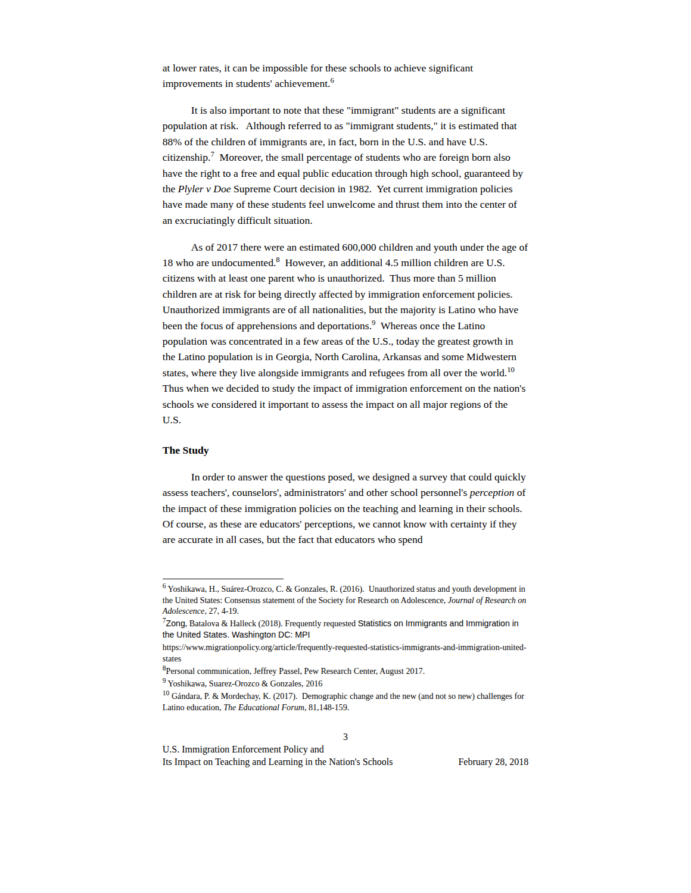at lower rates, it can be impossible for these schools to achieve significant improvements in students' achievement.6
It is also important to note that these "immigrant" students are a significant population at risk. Although referred to as "immigrant students," it is estimated that 88% of the children of immigrants are, in fact, born in the U.S. and have U.S. citizenship.7 Moreover, the small percentage of students who are foreign born also have the right to a free and equal public education through high school, guaranteed by the Plyler v Doe Supreme Court decision in 1982. Yet current immigration policies have made many of these students feel unwelcome and thrust them into the center of an excruciatingly difficult situation.
As of 2017 there were an estimated 600,000 children and youth under the age of 18 who are undocumented.8 However, an additional 4.5 million children are U.S. citizens with at least one parent who is unauthorized. Thus more than 5 million children are at risk for being directly affected by immigration enforcement policies. Unauthorized immigrants are of all nationalities, but the majority is Latino who have been the focus of apprehensions and deportations.9 Whereas once the Latino population was concentrated in a few areas of the U.S., today the greatest growth in the Latino population is in Georgia, North Carolina, Arkansas and some Midwestern states, where they live alongside immigrants and refugees from all over the world.10 Thus when we decided to study the impact of immigration enforcement on the nation's schools we considered it important to assess the impact on all major regions of the U.S.
The Study
In order to answer the questions posed, we designed a survey that could quickly assess teachers', counselors', administrators' and other school personnel's perception of the impact of these immigration policies on the teaching and learning in their schools. Of course, as these are educators' perceptions, we cannot know with certainty if they are accurate in all cases, but the fact that educators who spend
6 Yoshikawa, H., Suárez-Orozco, C. & Gonzales, R. (2016). Unauthorized status and youth development in the United States: Consensus statement of the Society for Research on Adolescence, Journal of Research on Adolescence, 27, 4-19.
7 Zong, Batalova & Halleck (2018). Frequently requested Statistics on Immigrants and Immigration in the United States. Washington DC: MPI
https://www.migrationpolicy.org/article/frequently-requested-statistics-immigrants-and-immigration-united-states
8 Personal communication, Jeffrey Passel, Pew Research Center, August 2017.
9 Yoshikawa, Suarez-Orozco & Gonzales, 2016
10 Gándara, P. & Mordechay, K. (2017). Demographic change and the new (and not so new) challenges for Latino education, The Educational Forum, 81,148-159.
3
U.S. Immigration Enforcement Policy and
Its Impact on Teaching and Learning in the Nation's Schools
February 28, 2018